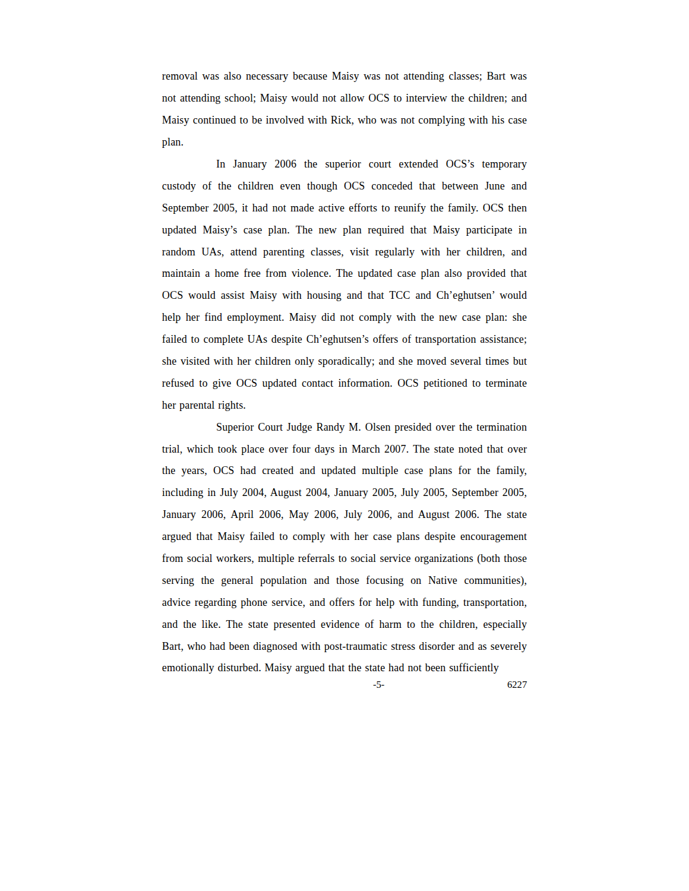removal was also necessary because Maisy was not attending classes; Bart was not attending school; Maisy would not allow OCS to interview the children; and Maisy continued to be involved with Rick, who was not complying with his case plan.
In January 2006 the superior court extended OCS’s temporary custody of the children even though OCS conceded that between June and September 2005, it had not made active efforts to reunify the family. OCS then updated Maisy’s case plan. The new plan required that Maisy participate in random UAs, attend parenting classes, visit regularly with her children, and maintain a home free from violence. The updated case plan also provided that OCS would assist Maisy with housing and that TCC and Ch’eghutsen’ would help her find employment. Maisy did not comply with the new case plan: she failed to complete UAs despite Ch’eghutsen’s offers of transportation assistance; she visited with her children only sporadically; and she moved several times but refused to give OCS updated contact information. OCS petitioned to terminate her parental rights.
Superior Court Judge Randy M. Olsen presided over the termination trial, which took place over four days in March 2007. The state noted that over the years, OCS had created and updated multiple case plans for the family, including in July 2004, August 2004, January 2005, July 2005, September 2005, January 2006, April 2006, May 2006, July 2006, and August 2006. The state argued that Maisy failed to comply with her case plans despite encouragement from social workers, multiple referrals to social service organizations (both those serving the general population and those focusing on Native communities), advice regarding phone service, and offers for help with funding, transportation, and the like. The state presented evidence of harm to the children, especially Bart, who had been diagnosed with post-traumatic stress disorder and as severely emotionally disturbed. Maisy argued that the state had not been sufficiently
-5-
6227